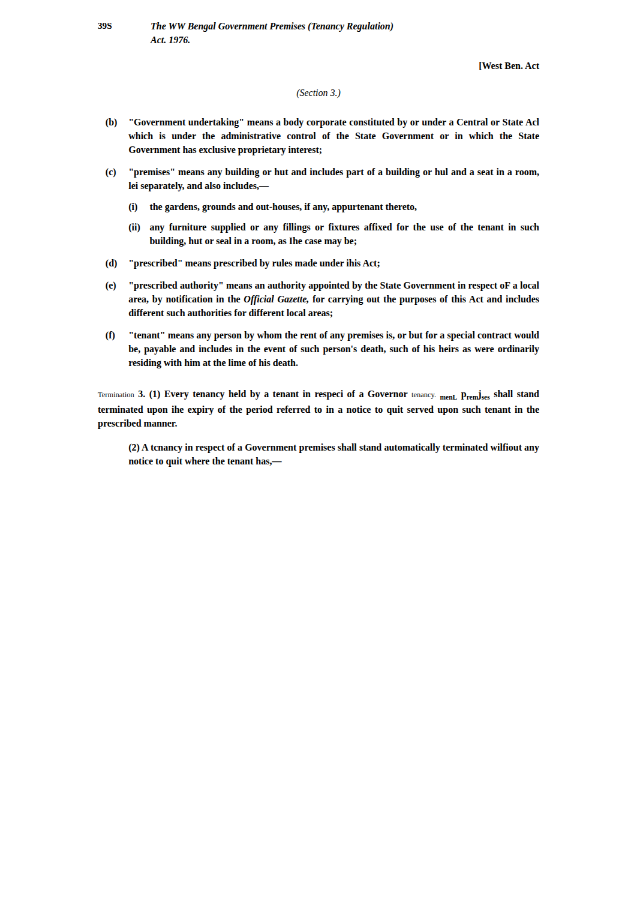39S
The WW Bengal Government Premises (Tenancy Regulation)
Act. 1976.
[West Ben. Act
(Section 3.)
(b)"Government undertaking" means a body corporate constituted by or under a Central or State Acl which is under the administrative control of the State Government or in which the State Government has exclusive proprietary interest;
(c)"premises" means any building or hut and includes part of a building or hul and a seat in a room, lei separately, and also includes,—
(i) the gardens, grounds and out-houses, if any, appurtenant thereto,
(ii) any furniture supplied or any fillings or fixtures affixed for the use of the tenant in such building, hut or seal in a room, as Ihe case may be;
(d)"prescribed" means prescribed by rules made under ihis Act;
(e)"prescribed authority" means an authority appointed by the State Government in respect oF a local area, by notification in the Official Gazette, for carrying out the purposes of this Act and includes different such authorities for different local areas;
(f)"tenant" means any person by whom the rent of any premises is, or but for a special contract would be, payable and includes in the event of such person's death, such of his heirs as were ordinarily residing with him at the lime of his death.
Termination 3. (1) Every tenancy held by a tenant in respeci of a Governor tenancy. menL premjses shall stand terminated upon ihe expiry of the period referred to in a notice to quit served upon such tenant in the prescribed manner.
(2) A tcnancy in respect of a Government premises shall stand automatically terminated wilfiout any notice to quit where the tenant has,—